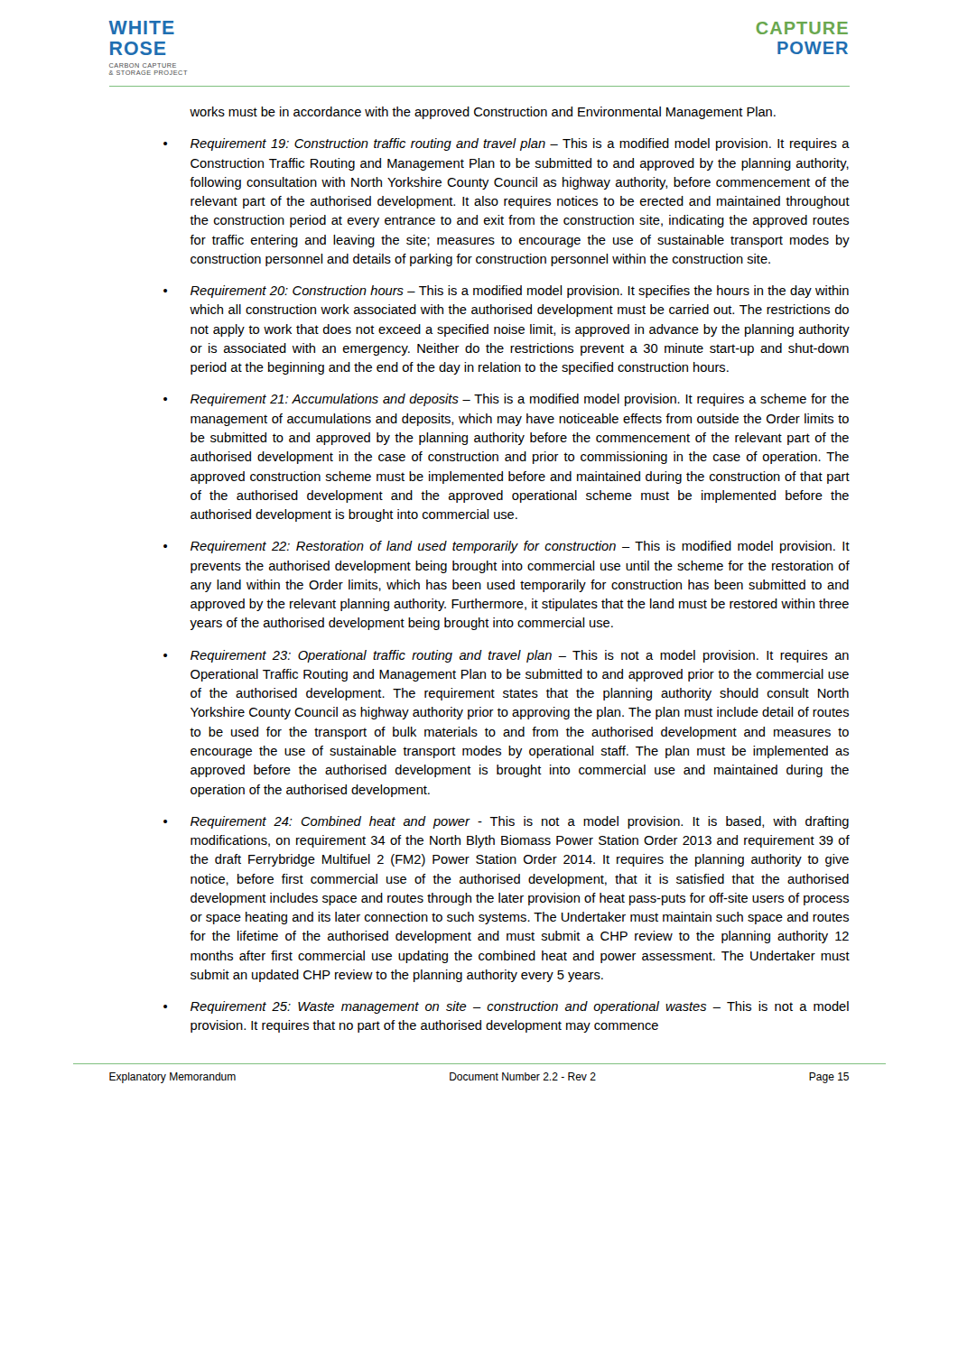WHITE
ROSE
Carbon Capture
& Storage Project
CAPTURE
POWER
works must be in accordance with the approved Construction and Environmental Management Plan.
Requirement 19: Construction traffic routing and travel plan – This is a modified model provision. It requires a Construction Traffic Routing and Management Plan to be submitted to and approved by the planning authority, following consultation with North Yorkshire County Council as highway authority, before commencement of the relevant part of the authorised development. It also requires notices to be erected and maintained throughout the construction period at every entrance to and exit from the construction site, indicating the approved routes for traffic entering and leaving the site; measures to encourage the use of sustainable transport modes by construction personnel and details of parking for construction personnel within the construction site.
Requirement 20: Construction hours – This is a modified model provision. It specifies the hours in the day within which all construction work associated with the authorised development must be carried out. The restrictions do not apply to work that does not exceed a specified noise limit, is approved in advance by the planning authority or is associated with an emergency. Neither do the restrictions prevent a 30 minute start-up and shut-down period at the beginning and the end of the day in relation to the specified construction hours.
Requirement 21: Accumulations and deposits – This is a modified model provision. It requires a scheme for the management of accumulations and deposits, which may have noticeable effects from outside the Order limits to be submitted to and approved by the planning authority before the commencement of the relevant part of the authorised development in the case of construction and prior to commissioning in the case of operation. The approved construction scheme must be implemented before and maintained during the construction of that part of the authorised development and the approved operational scheme must be implemented before the authorised development is brought into commercial use.
Requirement 22: Restoration of land used temporarily for construction – This is modified model provision. It prevents the authorised development being brought into commercial use until the scheme for the restoration of any land within the Order limits, which has been used temporarily for construction has been submitted to and approved by the relevant planning authority. Furthermore, it stipulates that the land must be restored within three years of the authorised development being brought into commercial use.
Requirement 23: Operational traffic routing and travel plan – This is not a model provision. It requires an Operational Traffic Routing and Management Plan to be submitted to and approved prior to the commercial use of the authorised development. The requirement states that the planning authority should consult North Yorkshire County Council as highway authority prior to approving the plan. The plan must include detail of routes to be used for the transport of bulk materials to and from the authorised development and measures to encourage the use of sustainable transport modes by operational staff. The plan must be implemented as approved before the authorised development is brought into commercial use and maintained during the operation of the authorised development.
Requirement 24: Combined heat and power - This is not a model provision. It is based, with drafting modifications, on requirement 34 of the North Blyth Biomass Power Station Order 2013 and requirement 39 of the draft Ferrybridge Multifuel 2 (FM2) Power Station Order 2014. It requires the planning authority to give notice, before first commercial use of the authorised development, that it is satisfied that the authorised development includes space and routes through the later provision of heat pass-puts for off-site users of process or space heating and its later connection to such systems. The Undertaker must maintain such space and routes for the lifetime of the authorised development and must submit a CHP review to the planning authority 12 months after first commercial use updating the combined heat and power assessment. The Undertaker must submit an updated CHP review to the planning authority every 5 years.
Requirement 25: Waste management on site – construction and operational wastes – This is not a model provision. It requires that no part of the authorised development may commence
Explanatory Memorandum
Document Number 2.2 - Rev 2
Page 15